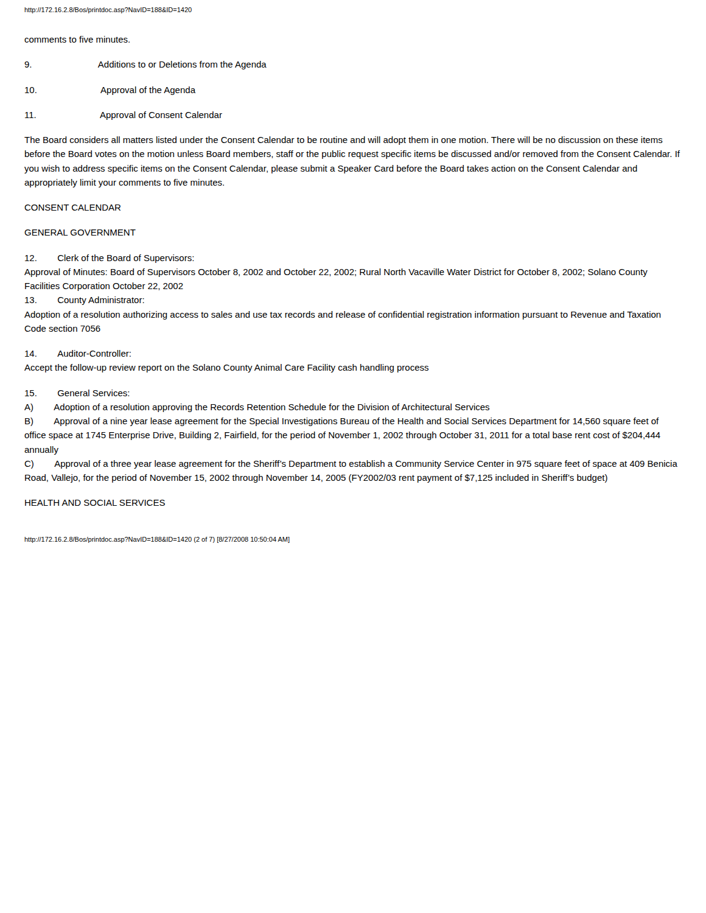http://172.16.2.8/Bos/printdoc.asp?NavID=188&ID=1420
comments to five minutes.
9. Additions to or Deletions from the Agenda
10. Approval of the Agenda
11. Approval of Consent Calendar
The Board considers all matters listed under the Consent Calendar to be routine and will adopt them in one motion. There will be no discussion on these items before the Board votes on the motion unless Board members, staff or the public request specific items be discussed and/or removed from the Consent Calendar. If you wish to address specific items on the Consent Calendar, please submit a Speaker Card before the Board takes action on the Consent Calendar and appropriately limit your comments to five minutes.
CONSENT CALENDAR
GENERAL GOVERNMENT
12. Clerk of the Board of Supervisors:
Approval of Minutes: Board of Supervisors October 8, 2002 and October 22, 2002; Rural North Vacaville Water District for October 8, 2002; Solano County Facilities Corporation October 22, 2002
13. County Administrator:
Adoption of a resolution authorizing access to sales and use tax records and release of confidential registration information pursuant to Revenue and Taxation Code section 7056
14. Auditor-Controller:
Accept the follow-up review report on the Solano County Animal Care Facility cash handling process
15. General Services:
A) Adoption of a resolution approving the Records Retention Schedule for the Division of Architectural Services
B) Approval of a nine year lease agreement for the Special Investigations Bureau of the Health and Social Services Department for 14,560 square feet of office space at 1745 Enterprise Drive, Building 2, Fairfield, for the period of November 1, 2002 through October 31, 2011 for a total base rent cost of $204,444 annually
C) Approval of a three year lease agreement for the Sheriff’s Department to establish a Community Service Center in 975 square feet of space at 409 Benicia Road, Vallejo, for the period of November 15, 2002 through November 14, 2005 (FY2002/03 rent payment of $7,125 included in Sheriff’s budget)
HEALTH AND SOCIAL SERVICES
http://172.16.2.8/Bos/printdoc.asp?NavID=188&ID=1420 (2 of 7) [8/27/2008 10:50:04 AM]